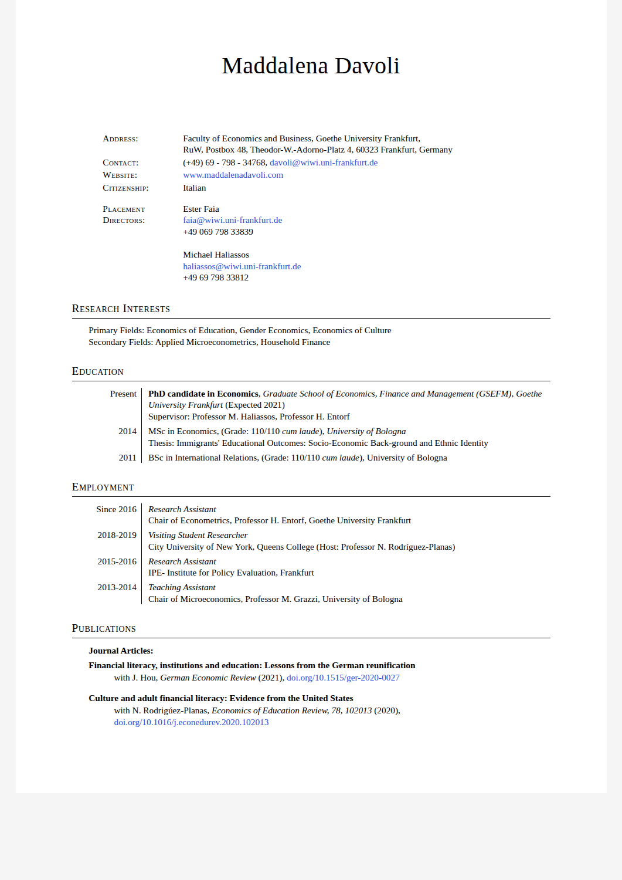Maddalena Davoli
| Address: | Faculty of Economics and Business, Goethe University Frankfurt, RuW, Postbox 48, Theodor-W.-Adorno-Platz 4, 60323 Frankfurt, Germany |
| Contact: | (+49) 69 - 798 - 34768, davoli@wiwi.uni-frankfurt.de |
| Website: | www.maddalenadavoli.com |
| Citizenship: | Italian |
| Placement Directors: | Ester Faia faia@wiwi.uni-frankfurt.de +49 069 798 33839 Michael Haliassos haliassos@wiwi.uni-frankfurt.de +49 69 798 33812 |
Research Interests
Primary Fields: Economics of Education, Gender Economics, Economics of Culture
Secondary Fields: Applied Microeconometrics, Household Finance
Education
| Present | PhD candidate in Economics , Graduate School of Economics, Finance and Management (GSEFM), Goethe University Frankfurt (Expected 2021) Supervisor: Professor M. Haliassos, Professor H. Entorf |
| 2014 | MSc in Economics, (Grade: 110/110 cum laude ), University of Bologna Thesis: Immigrants' Educational Outcomes: Socio-Economic Back-ground and Ethnic Identity |
| 2011 | BSc in International Relations, (Grade: 110/110 cum laude ), University of Bologna |
Employment
| Since 2016 | Research Assistant Chair of Econometrics, Professor H. Entorf, Goethe University Frankfurt |
| 2018-2019 | Visiting Student Researcher City University of New York, Queens College (Host: Professor N. Rodríguez-Planas) |
| 2015-2016 | Research Assistant IPE- Institute for Policy Evaluation, Frankfurt |
| 2013-2014 | Teaching Assistant Chair of Microeconomics, Professor M. Grazzi, University of Bologna |
Publications
Journal Articles:
Financial literacy, institutions and education: Lessons from the German reunification
with J. Hou, German Economic Review (2021), doi.org/10.1515/ger-2020-0027
Culture and adult financial literacy: Evidence from the United States
with N. Rodrigúez-Planas, Economics of Education Review, 78, 102013 (2020), doi.org/10.1016/j.econedurev.2020.102013